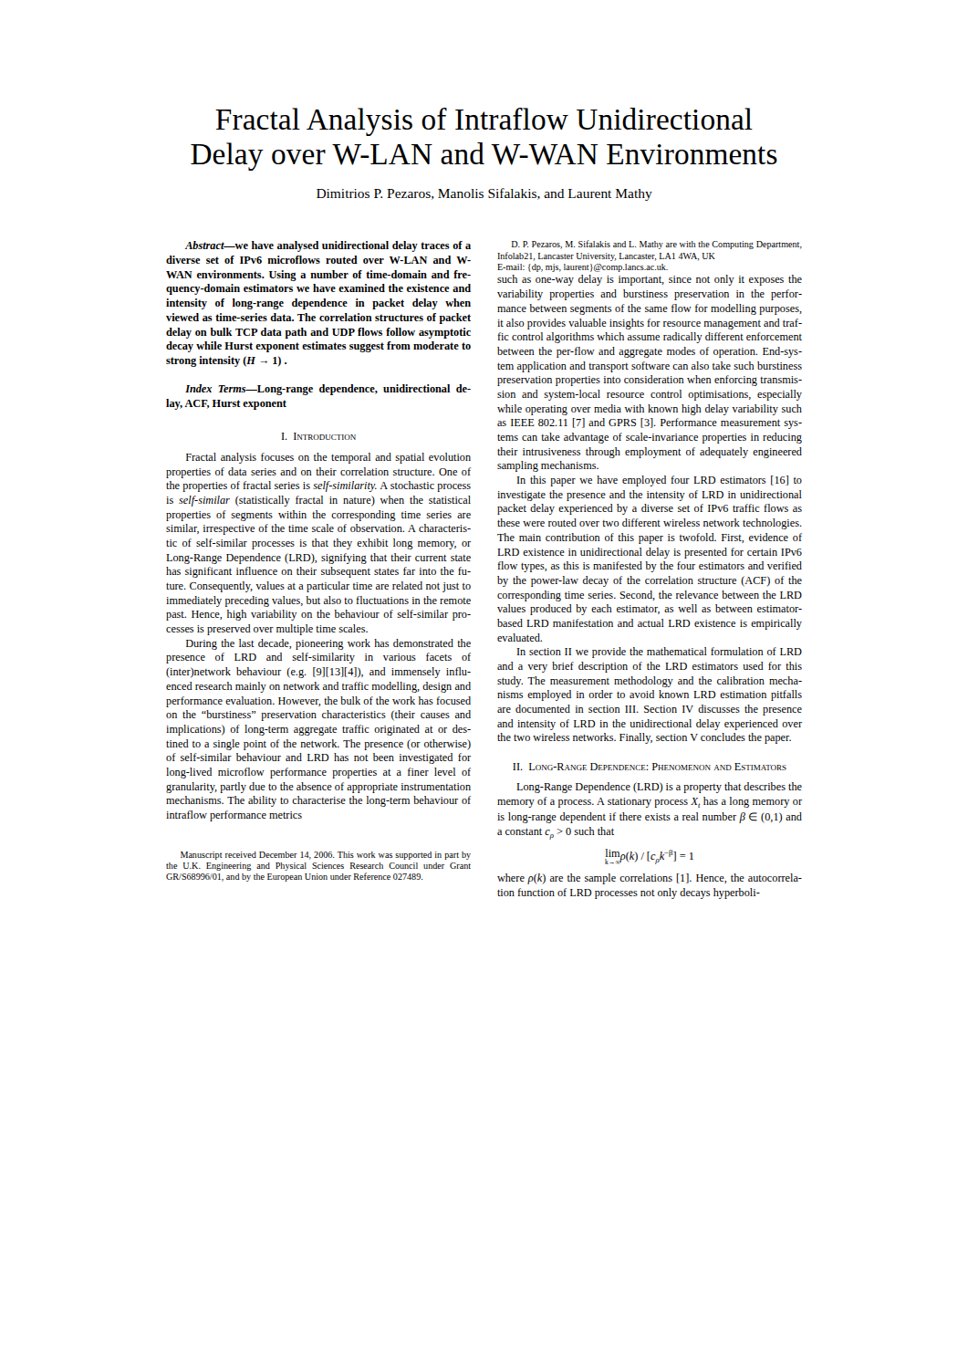Fractal Analysis of Intraflow Unidirectional
Delay over W-LAN and W-WAN Environments
Dimitrios P. Pezaros, Manolis Sifalakis, and Laurent Mathy
Abstract—we have analysed unidirectional delay traces of a diverse set of IPv6 microflows routed over W-LAN and W-WAN environments. Using a number of time-domain and frequency-domain estimators we have examined the existence and intensity of long-range dependence in packet delay when viewed as time-series data. The correlation structures of packet delay on bulk TCP data path and UDP flows follow asymptotic decay while Hurst exponent estimates suggest from moderate to strong intensity (H → 1) .
Index Terms—Long-range dependence, unidirectional delay, ACF, Hurst exponent
I. Introduction
Fractal analysis focuses on the temporal and spatial evolution properties of data series and on their correlation structure. One of the properties of fractal series is self-similarity. A stochastic process is self-similar (statistically fractal in nature) when the statistical properties of segments within the corresponding time series are similar, irrespective of the time scale of observation. A characteristic of self-similar processes is that they exhibit long memory, or Long-Range Dependence (LRD), signifying that their current state has significant influence on their subsequent states far into the future. Consequently, values at a particular time are related not just to immediately preceding values, but also to fluctuations in the remote past. Hence, high variability on the behaviour of self-similar processes is preserved over multiple time scales.
During the last decade, pioneering work has demonstrated the presence of LRD and self-similarity in various facets of (inter)network behaviour (e.g. [9][13][4]), and immensely influenced research mainly on network and traffic modelling, design and performance evaluation. However, the bulk of the work has focused on the “burstiness” preservation characteristics (their causes and implications) of long-term aggregate traffic originated at or destined to a single point of the network. The presence (or otherwise) of self-similar behaviour and LRD has not been investigated for long-lived microflow performance properties at a finer level of granularity, partly due to the absence of appropriate instrumentation mechanisms. The ability to characterise the long-term behaviour of intraflow performance metrics
Manuscript received December 14, 2006. This work was supported in part by the U.K. Engineering and Physical Sciences Research Council under Grant GR/S68996/01, and by the European Union under Reference 027489.
D. P. Pezaros, M. Sifalakis and L. Mathy are with the Computing Department, Infolab21, Lancaster University, Lancaster, LA1 4WA, UK
E-mail: {dp, mjs, laurent}@comp.lancs.ac.uk.
such as one-way delay is important, since not only it exposes the variability properties and burstiness preservation in the performance between segments of the same flow for modelling purposes, it also provides valuable insights for resource management and traffic control algorithms which assume radically different enforcement between the per-flow and aggregate modes of operation. End-system application and transport software can also take such burstiness preservation properties into consideration when enforcing transmission and system-local resource control optimisations, especially while operating over media with known high delay variability such as IEEE 802.11 [7] and GPRS [3]. Performance measurement systems can take advantage of scale-invariance properties in reducing their intrusiveness through employment of adequately engineered sampling mechanisms.
In this paper we have employed four LRD estimators [16] to investigate the presence and the intensity of LRD in unidirectional packet delay experienced by a diverse set of IPv6 traffic flows as these were routed over two different wireless network technologies. The main contribution of this paper is twofold. First, evidence of LRD existence in unidirectional delay is presented for certain IPv6 flow types, as this is manifested by the four estimators and verified by the power-law decay of the correlation structure (ACF) of the corresponding time series. Second, the relevance between the LRD values produced by each estimator, as well as between estimator-based LRD manifestation and actual LRD existence is empirically evaluated.
In section II we provide the mathematical formulation of LRD and a very brief description of the LRD estimators used for this study. The measurement methodology and the calibration mechanisms employed in order to avoid known LRD estimation pitfalls are documented in section III. Section IV discusses the presence and intensity of LRD in the unidirectional delay experienced over the two wireless networks. Finally, section V concludes the paper.
II. Long-Range Dependence: Phenomenon and Estimators
Long-Range Dependence (LRD) is a property that describes the memory of a process. A stationary process Xt has a long memory or is long-range dependent if there exists a real number β ∈ (0,1) and a constant cρ > 0 such that
lim k→∞ρ(k) / [cρ k−β] = 1
where ρ(k) are the sample correlations [1]. Hence, the autocorrelation function of LRD processes not only decays hyperboli-